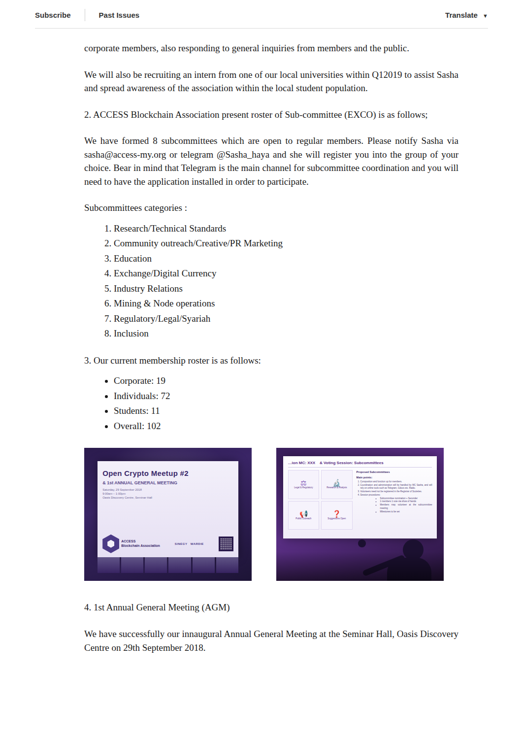Subscribe Past Issues
Translate ▼
corporate members, also responding to general inquiries from members and the public.
We will also be recruiting an intern from one of our local universities within Q12019 to assist Sasha and spread awareness of the association within the local student population.
2. ACCESS Blockchain Association present roster of Sub-committee (EXCO) is as follows;
We have formed 8 subcommittees which are open to regular members. Please notify Sasha via sasha@access-my.org or telegram @Sasha_haya and she will register you into the group of your choice. Bear in mind that Telegram is the main channel for subcommittee coordination and you will need to have the application installed in order to participate.
Subcommittees categories :
Research/Technical Standards
Community outreach/Creative/PR Marketing
Education
Exchange/Digital Currency
Industry Relations
Mining & Node operations
Regulatory/Legal/Syariah
Inclusion
3. Our current membership roster is as follows:
Corporate: 19
Individuals: 72
Students: 11
Overall: 102
Open Crypto Meetup #2
& 1st ANNUAL GENERAL MEETING
Saturday, 29 September 2018
9:00am – 1:00pm
Oasis Discovery Centre, Seminar Hall
ACCESS
Blockchain Association
SINEGY WARDIE
…ion MC: XXX & Voting Session: Subcommittees
⚖Legal & Regulatory
🔬Research & Analysis
📢Public Outreach
❓Suggestions Open
Proposed Subcommittees Main points:
Composition and function up for members.
Coordination and administration will be handled by MC Sasha, and will rely on online tools such as Telegram, Gdocs etc. Radio.
Volunteers need not be registered in the Registrar of Societies.
Session procedures:
Subcommittee nomination + Seconder
1 members 1 vote via show of hands
Members may volunteer at the subcommittee meeting
Milestones to be set
4. 1st Annual General Meeting (AGM)
We have successfully our innaugural Annual General Meeting at the Seminar Hall, Oasis Discovery Centre on 29th September 2018.